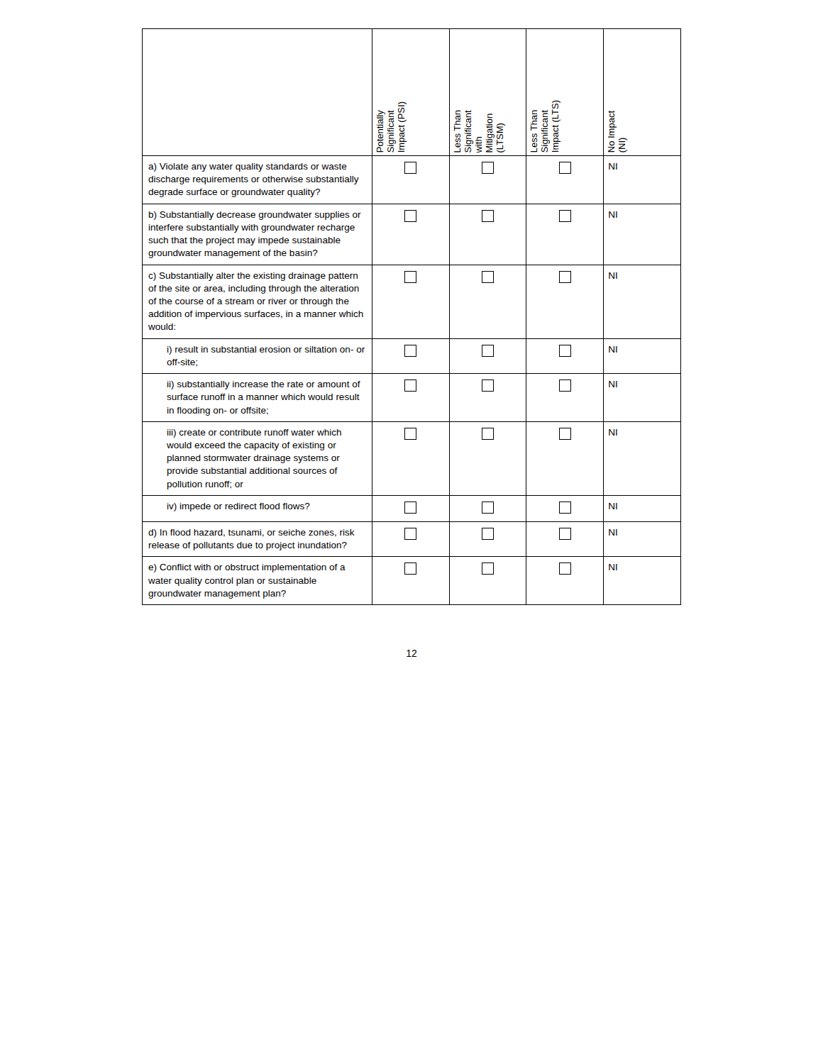| | Potentially Significant Impact (PSI) | Less Than Significant with Mitigation (LTSM) | Less Than Significant Impact (LTS) | No Impact (NI) |
| --- | --- | --- | --- | --- |
| a) Violate any water quality standards or waste discharge requirements or otherwise substantially degrade surface or groundwater quality? | | | | NI |
| b) Substantially decrease groundwater supplies or interfere substantially with groundwater recharge such that the project may impede sustainable groundwater management of the basin? | | | | NI |
| c) Substantially alter the existing drainage pattern of the site or area, including through the alteration of the course of a stream or river or through the addition of impervious surfaces, in a manner which would: | | | | NI |
| i) result in substantial erosion or siltation on- or off-site; | | | | NI |
| ii) substantially increase the rate or amount of surface runoff in a manner which would result in flooding on- or offsite; | | | | NI |
| iii) create or contribute runoff water which would exceed the capacity of existing or planned stormwater drainage systems or provide substantial additional sources of pollution runoff; or | | | | NI |
| iv) impede or redirect flood flows? | | | | NI |
| d) In flood hazard, tsunami, or seiche zones, risk release of pollutants due to project inundation? | | | | NI |
| e) Conflict with or obstruct implementation of a water quality control plan or sustainable groundwater management plan? | | | | NI |
12